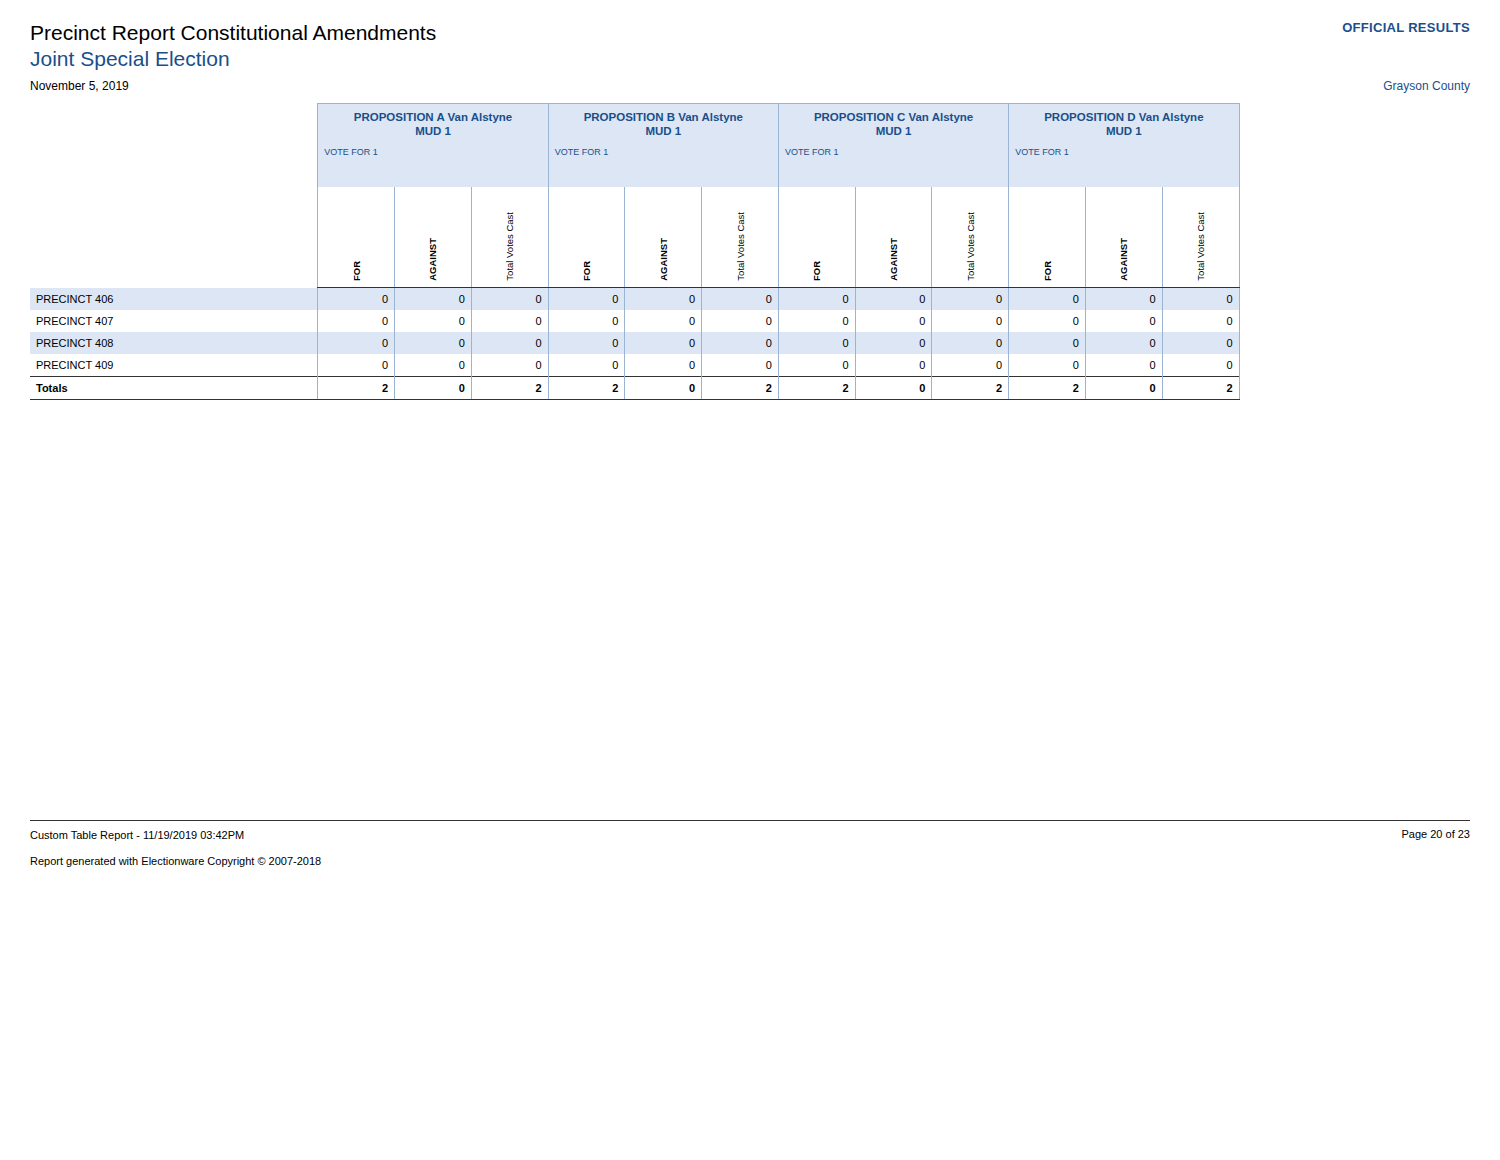Precinct Report Constitutional Amendments
Joint Special Election
OFFICIAL RESULTS
November 5, 2019
Grayson County
| | PROPOSITION A Van Alstyne MUD 1 VOTE FOR 1 | PROPOSITION B Van Alstyne MUD 1 VOTE FOR 1 | PROPOSITION C Van Alstyne MUD 1 VOTE FOR 1 | PROPOSITION D Van Alstyne MUD 1 VOTE FOR 1 |
| --- | --- | --- | --- | --- |
| | FOR | AGAINST | Total Votes Cast | FOR | AGAINST | Total Votes Cast | FOR | AGAINST | Total Votes Cast | FOR | AGAINST | Total Votes Cast |
| PRECINCT 406 | 0 | 0 | 0 | 0 | 0 | 0 | 0 | 0 | 0 | 0 | 0 | 0 |
| PRECINCT 407 | 0 | 0 | 0 | 0 | 0 | 0 | 0 | 0 | 0 | 0 | 0 | 0 |
| PRECINCT 408 | 0 | 0 | 0 | 0 | 0 | 0 | 0 | 0 | 0 | 0 | 0 | 0 |
| PRECINCT 409 | 0 | 0 | 0 | 0 | 0 | 0 | 0 | 0 | 0 | 0 | 0 | 0 |
| Totals | 2 | 0 | 2 | 2 | 0 | 2 | 2 | 0 | 2 | 2 | 0 | 2 |
Custom Table Report - 11/19/2019 03:42PM Page 20 of 23
Report generated with Electionware Copyright © 2007-2018